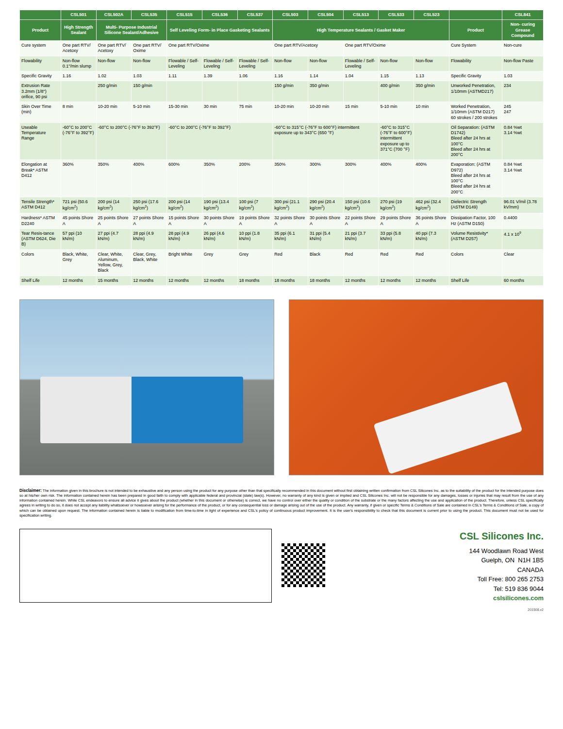| | CSL501 | CSL502A | CSL535 | CSL515 | CSL536 | CSL537 | CSL503 | CSL504 | CSL513 | CSL533 | CSL523 | | CSL841 |
| --- | --- | --- | --- | --- | --- | --- | --- | --- | --- | --- | --- | --- | --- |
| Product | High Strength Sealant | Multi- Purpose Industrial Silicone Sealant/Adhesive | Self Leveling Form- in Place Gasketing Sealants | High Temperature Sealants / Gasket Maker | Product | Non- curing Grease Compound |
| Cure system | One part RTV/ Acetoxy | One part RTV/ Acetoxy | One part RTV/ Oxime | One part RTV/Oxime | One part RTV/Acetoxy | One part RTV/Oxime | Cure System | Non-cure |
| Flowability | Non-flow 0.1"/min slump | Non-flow | Non-flow | Flowable / Self- Leveling | Flowable / Self- Leveling | Flowable / Self- Leveling | Non-flow | Non-flow | Flowable / Self- Leveling | Non-flow | Non-flow | Flowability | Non-flow Paste |
| Specific Gravity | 1.16 | 1.02 | 1.03 | 1.11 | 1.39 | 1.06 | 1.16 | 1.14 | 1.04 | 1.15 | 1.13 | Specific Gravity | 1.03 |
| Extrusion Rate 3.2mm (1/8") orifice, 90 psi | | 250 g/min | 150 g/min | | | | 150 g/min | 350 g/min | | 400 g/min | 350 g/min | Unworked Penetration, 1/10mm (ASTMD217) | 234 |
| Skin Over Time (min) | 8 min | 10-20 min | 5-10 min | 15-30 min | 30 min | 75 min | 10-20 min | 10-20 min | 15 min | 5-10 min | 10 min | Worked Penetration, 1/10mm (ASTM D217) 60 strokes / 200 strokes | 245 247 |
| Useable Temperature Range | -60°C to 200°C (-76°F to 392°F) | -60°C to 200°C (-76°F to 392°F) | -60°C to 200°C (-76°F to 392°F) | -60°C to 315°C (-76°F to 600°F) intermittent exposure up to 343°C (650 °F) | -60°C to 315°C (-76°F to 600°F) intermittent exposure up to 371°C (700 °F) | | Oil Separation: (ASTM D1742) Bleed after 24 hrs at 100°C Bleed after 24 hrs at 200°C | 0.84 %wt 3.14 %wt |
| Elongation at Break* ASTM D412 | 360% | 350% | 400% | 600% | 350% | 200% | 350% | 300% | 300% | 400% | 400% | Evaporation: (ASTM D972) Bleed after 24 hrs at 100°C Bleed after 24 hrs at 200°C | 0.84 %wt 3.14 %wt |
| Tensile Strength* ASTM D412 | 721 psi (50.6 kg/cm 2 ) | 200 psi (14 kg/cm 2 ) | 250 psi (17.6 kg/cm 2 ) | 200 psi (14 kg/cm 2 ) | 190 psi (13.4 kg/cm 2 ) | 100 psi (7 kg/cm 2 ) | 300 psi (21.1 kg/cm 2 ) | 290 psi (20.4 kg/cm 2 ) | 150 psi (10.6 kg/cm 2 ) | 270 psi (19 kg/cm 2 ) | 462 psi (32.4 kg/cm 2 ) | Dielectric Strength (ASTM D149) | 96.01 V/mil (3.78 kV/mm) |
| Hardness* ASTM D2240 | 45 points Shore A | 25 points Shore A | 27 points Shore A | 15 points Shore A | 30 points Shore A | 19 points Shore A | 32 points Shore A | 30 points Shore A | 22 points Shore A | 29 points Shore A | 36 points Shore A | Dissipation Factor, 100 Hz (ASTM D150) | 0.4400 |
| Tear Resis-tance (ASTM D624, Die B) | 57 ppi (10 kN/m) | 27 ppi (4.7 kN/m) | 28 ppi (4.9 kN/m) | 28 ppi (4.9 kN/m) | 26 ppi (4.6 kN/m) | 10 ppi (1.8 kN/m) | 35 ppi (6.1 kN/m) | 31 ppi (5.4 kN/m) | 21 ppi (3.7 kN/m) | 33 ppi (5.8 kN/m) | 40 ppi (7.3 kN/m) | Volume Resistivity* (ASTM D257) | 4.1 x 10 9 |
| Colors | Black, White, Grey | Clear, White, Aluminum, Yellow, Grey, Black | Clear, Grey, Black, White | Bright White | Grey | Grey | Red | Black | Red | Red | Red | Colors | Clear |
| Shelf Life | 12 months | 15 months | 12 months | 12 months | 12 months | 18 months | 18 months | 18 months | 12 months | 12 months | 12 months | Shelf Life | 60 months |
Disclaimer: The information given in this brochure is not intended to be exhaustive and any person using the product for any purpose other than that specifically recommended in this document without first obtaining written confirmation from CSL Silicones Inc. as to the suitability of the product for the intended purpose does so at his/her own risk. The information contained herein has been prepared in good faith to comply with applicable federal and provincial (state) law(s). However, no warranty of any kind is given or implied and CSL Silicones Inc. will not be responsible for any damages, losses or injuries that may result from the use of any information contained herein. While CSL endeavors to ensure all advice it gives about the product (whether in this document or otherwise) is correct, we have no control over either the quality or condition of the substrate or the many factors affecting the use and application of the product. Therefore, unless CSL specifically agrees in writing to do so, it does not accept any liability whatsoever or howsoever arising for the performance of the product, or for any consequential loss or damage arising out of the use of the product. Any warranty, if given or specific Terms & Conditions of Sale are contained in CSL's Terms & Conditions of Sale, a copy of which can be obtained upon request. The information contained herein is liable to modification from time-to-time in light of experience and CSL's policy of continuous product improvement. It is the user's responsibility to check that this document is current prior to using the product. This document must not be used for specification writing.
CSL Silicones Inc.
144 Woodlawn Road West
Guelph, ON N1H 1B5
CANADA
Toll Free: 800 265 2753
Tel: 519 836 9044
cslsilicones.com
201508.v2